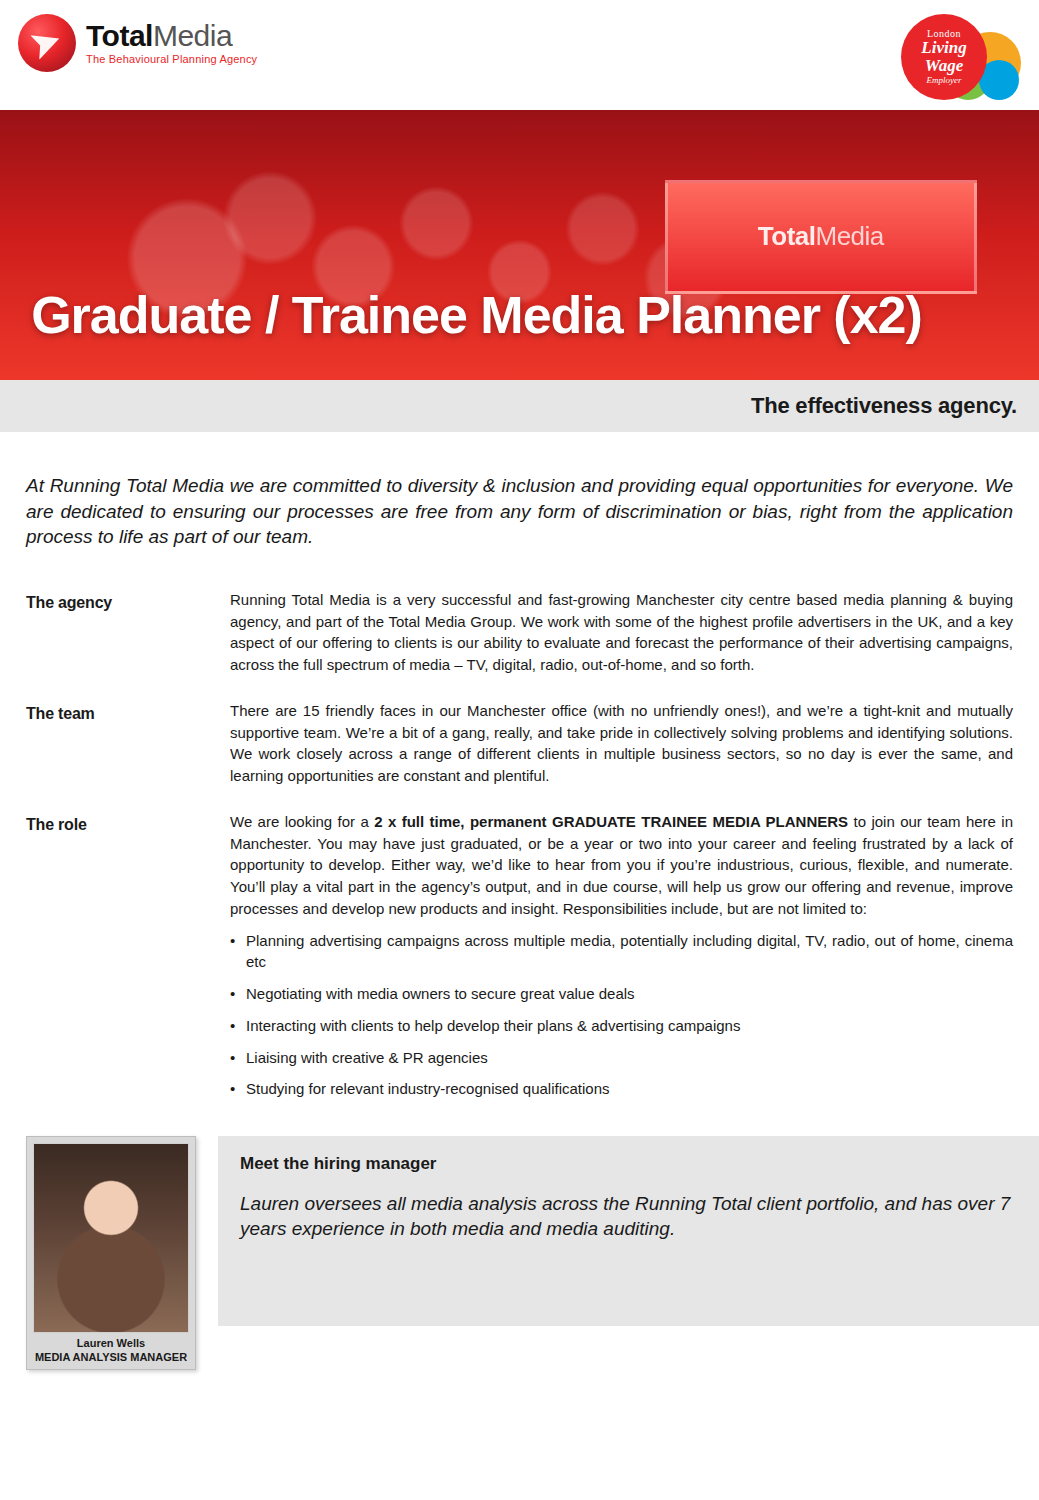Total Media
The Behavioural Planning Agency
London Living Wage Employer
TotalMedia
Graduate / Trainee Media Planner (x2)
The effectiveness agency.
At Running Total Media we are committed to diversity & inclusion and providing equal opportunities for everyone. We are dedicated to ensuring our processes are free from any form of discrimination or bias, right from the application process to life as part of our team.
The agency
Running Total Media is a very successful and fast-growing Manchester city centre based media planning & buying agency, and part of the Total Media Group. We work with some of the highest profile advertisers in the UK, and a key aspect of our offering to clients is our ability to evaluate and forecast the performance of their advertising campaigns, across the full spectrum of media – TV, digital, radio, out-of-home, and so forth.
The team
There are 15 friendly faces in our Manchester office (with no unfriendly ones!), and we’re a tight-knit and mutually supportive team. We’re a bit of a gang, really, and take pride in collectively solving problems and identifying solutions. We work closely across a range of different clients in multiple business sectors, so no day is ever the same, and learning opportunities are constant and plentiful.
The role
We are looking for a 2 x full time, permanent GRADUATE TRAINEE MEDIA PLANNERS to join our team here in Manchester. You may have just graduated, or be a year or two into your career and feeling frustrated by a lack of opportunity to develop. Either way, we’d like to hear from you if you’re industrious, curious, flexible, and numerate. You’ll play a vital part in the agency’s output, and in due course, will help us grow our offering and revenue, improve processes and develop new products and insight. Responsibilities include, but are not limited to:
Planning advertising campaigns across multiple media, potentially including digital, TV, radio, out of home, cinema etc
Negotiating with media owners to secure great value deals
Interacting with clients to help develop their plans & advertising campaigns
Liaising with creative & PR agencies
Studying for relevant industry-recognised qualifications
Lauren Wells
MEDIA ANALYSIS MANAGER
Meet the hiring manager
Lauren oversees all media analysis across the Running Total client portfolio, and has over 7 years experience in both media and media auditing.